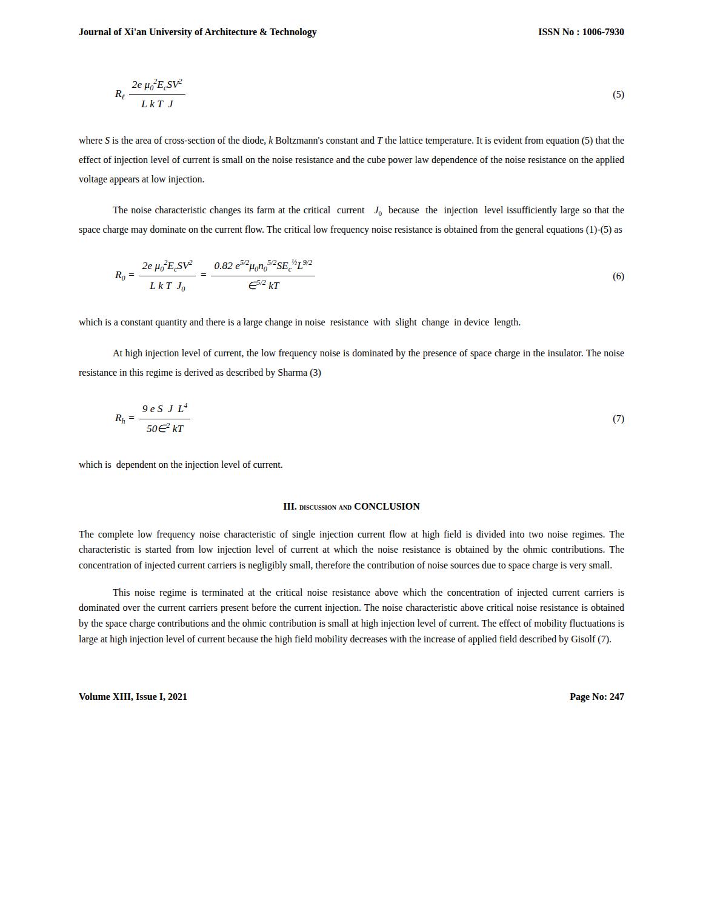Journal of Xi'an University of Architecture & Technology
ISSN No : 1006-7930
Rℓ 2e μ02EcSV2 L k T J
(5)
where S is the area of cross-section of the diode, k Boltzmann's constant and T the lattice temperature. It is evident from equation (5) that the effect of injection level of current is small on the noise resistance and the cube power law dependence of the noise resistance on the applied voltage appears at low injection.
The noise characteristic changes its farm at the critical current J0 because the injection level issufficiently large so that the space charge may dominate on the current flow. The critical low frequency noise resistance is obtained from the general equations (1)-(5) as
R0 = 2e μ02EcSV2 L k T J0 = 0.82 e5/2μ0n05/2SEc½L9/2 ∈5/2 kT
(6)
which is a constant quantity and there is a large change in noise resistance with slight change in device length.
At high injection level of current, the low frequency noise is dominated by the presence of space charge in the insulator. The noise resistance in this regime is derived as described by Sharma (3)
Rh = 9 e S J L4 50∈2 kT
(7)
which is dependent on the injection level of current.
III. discussion and CONCLUSION
The complete low frequency noise characteristic of single injection current flow at high field is divided into two noise regimes. The characteristic is started from low injection level of current at which the noise resistance is obtained by the ohmic contributions. The concentration of injected current carriers is negligibly small, therefore the contribution of noise sources due to space charge is very small.
This noise regime is terminated at the critical noise resistance above which the concentration of injected current carriers is dominated over the current carriers present before the current injection. The noise characteristic above critical noise resistance is obtained by the space charge contributions and the ohmic contribution is small at high injection level of current. The effect of mobility fluctuations is large at high injection level of current because the high field mobility decreases with the increase of applied field described by Gisolf (7).
Volume XIII, Issue I, 2021
Page No: 247